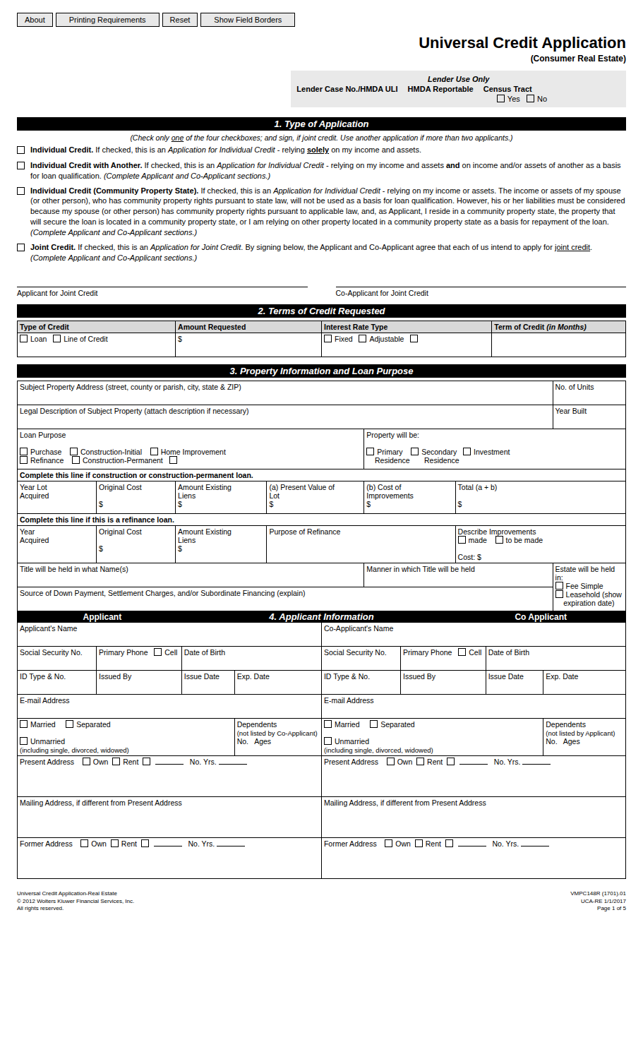About
Printing Requirements
Reset
Show Field Borders
Universal Credit Application
(Consumer Real Estate)
Lender Use Only
Lender Case No./HMDA ULI
HMDA Reportable
Census Tract
Yes No
1. Type of Application
(Check only one of the four checkboxes; and sign, if joint credit. Use another application if more than two applicants.)
Individual Credit. If checked, this is an Application for Individual Credit - relying solely on my income and assets.
Individual Credit with Another. If checked, this is an Application for Individual Credit - relying on my income and assets and on income and/or assets of another as a basis for loan qualification. (Complete Applicant and Co-Applicant sections.)
Individual Credit (Community Property State). If checked, this is an Application for Individual Credit - relying on my income or assets. The income or assets of my spouse (or other person), who has community property rights pursuant to state law, will not be used as a basis for loan qualification. However, his or her liabilities must be considered because my spouse (or other person) has community property rights pursuant to applicable law, and, as Applicant, I reside in a community property state, the property that will secure the loan is located in a community property state, or I am relying on other property located in a community property state as a basis for repayment of the loan. (Complete Applicant and Co-Applicant sections.)
Joint Credit. If checked, this is an Application for Joint Credit. By signing below, the Applicant and Co-Applicant agree that each of us intend to apply for joint credit. (Complete Applicant and Co-Applicant sections.)
Applicant for Joint Credit
Co-Applicant for Joint Credit
2. Terms of Credit Requested
| Type of Credit | Amount Requested | Interest Rate Type | Term of Credit (in Months) |
| Loan Line of Credit | $ | Fixed Adjustable | |
3. Property Information and Loan Purpose
| Subject Property Address (street, county or parish, city, state & ZIP) | No. of Units |
| Legal Description of Subject Property (attach description if necessary) | Year Built |
| Loan Purpose Purchase Construction-Initial Home Improvement Refinance Construction-Permanent | Property will be: Primary Secondary Investment Residence Residence |
| Complete this line if construction or construction-permanent loan. |
| Year Lot Acquired | Original Cost $ | Amount Existing Liens $ | (a) Present Value of Lot $ | (b) Cost of Improvements $ | Total (a + b) $ |
| Complete this line if this is a refinance loan. |
| Year Acquired | Original Cost $ | Amount Existing Liens $ | Purpose of Refinance | Describe Improvements made to be made Cost: $ |
| Title will be held in what Name(s) | Manner in which Title will be held | Estate will be held in: Fee Simple Leasehold (show expiration date) |
| Source of Down Payment, Settlement Charges, and/or Subordinate Financing (explain) |
Applicant
4. Applicant Information
Co Applicant
| Applicant's Name | Co-Applicant's Name |
| Social Security No. | Primary Phone Cell | Date of Birth | Social Security No. | Primary Phone Cell | Date of Birth |
| ID Type & No. | Issued By | Issue Date | Exp. Date | ID Type & No. | Issued By | Issue Date | Exp. Date |
| E-mail Address | E-mail Address |
| Married Separated Unmarried (including single, divorced, widowed) | Dependents (not listed by Co-Applicant) No. Ages | Married Separated Unmarried (including single, divorced, widowed) | Dependents (not listed by Applicant) No. Ages |
| Present Address Own Rent No. Yrs. | Present Address Own Rent No. Yrs. |
| Mailing Address, if different from Present Address | Mailing Address, if different from Present Address |
| Former Address Own Rent No. Yrs. | Former Address Own Rent No. Yrs. |
Universal Credit Application-Real Estate
© 2012 Wolters Kluwer Financial Services, Inc.
All rights reserved.
VMPC148R (1701).01
UCA-RE 1/1/2017
Page 1 of 5